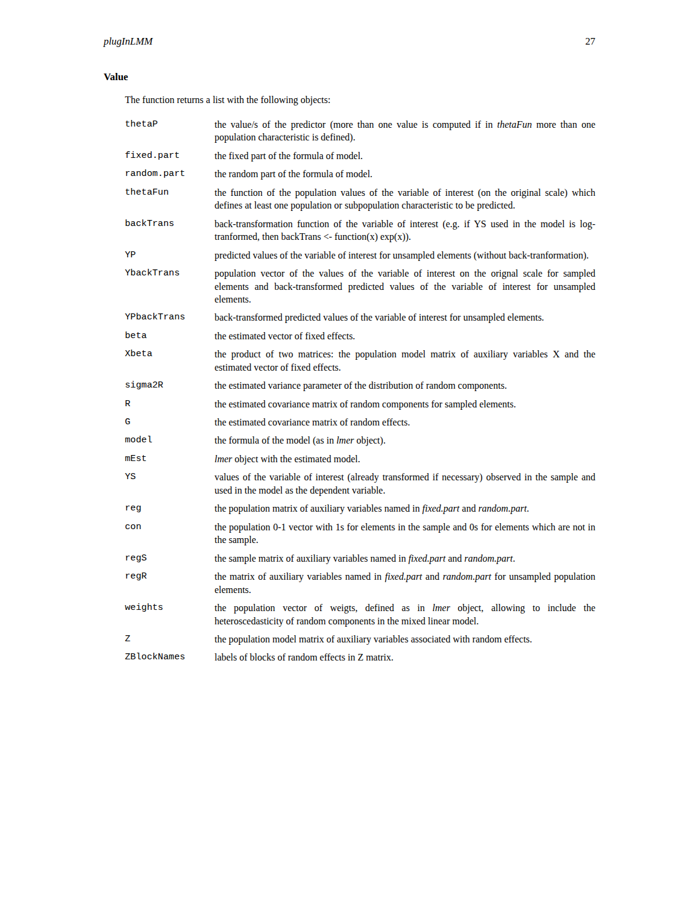plugInLMM 27
Value
The function returns a list with the following objects:
thetaP
the value/s of the predictor (more than one value is computed if in thetaFun more than one population characteristic is defined).
fixed.part
the fixed part of the formula of model.
random.part
the random part of the formula of model.
thetaFun
the function of the population values of the variable of interest (on the original scale) which defines at least one population or subpopulation characteristic to be predicted.
backTrans
back-transformation function of the variable of interest (e.g. if YS used in the model is log-tranformed, then backTrans <- function(x) exp(x)).
YP
predicted values of the variable of interest for unsampled elements (without back-tranformation).
YbackTrans
population vector of the values of the variable of interest on the orignal scale for sampled elements and back-transformed predicted values of the variable of interest for unsampled elements.
YPbackTrans
back-transformed predicted values of the variable of interest for unsampled elements.
beta
the estimated vector of fixed effects.
Xbeta
the product of two matrices: the population model matrix of auxiliary variables X and the estimated vector of fixed effects.
sigma2R
the estimated variance parameter of the distribution of random components.
R
the estimated covariance matrix of random components for sampled elements.
G
the estimated covariance matrix of random effects.
model
the formula of the model (as in lmer object).
mEst
lmer object with the estimated model.
YS
values of the variable of interest (already transformed if necessary) observed in the sample and used in the model as the dependent variable.
reg
the population matrix of auxiliary variables named in fixed.part and random.part.
con
the population 0-1 vector with 1s for elements in the sample and 0s for elements which are not in the sample.
regS
the sample matrix of auxiliary variables named in fixed.part and random.part.
regR
the matrix of auxiliary variables named in fixed.part and random.part for unsampled population elements.
weights
the population vector of weigts, defined as in lmer object, allowing to include the heteroscedasticity of random components in the mixed linear model.
Z
the population model matrix of auxiliary variables associated with random effects.
ZBlockNames
labels of blocks of random effects in Z matrix.